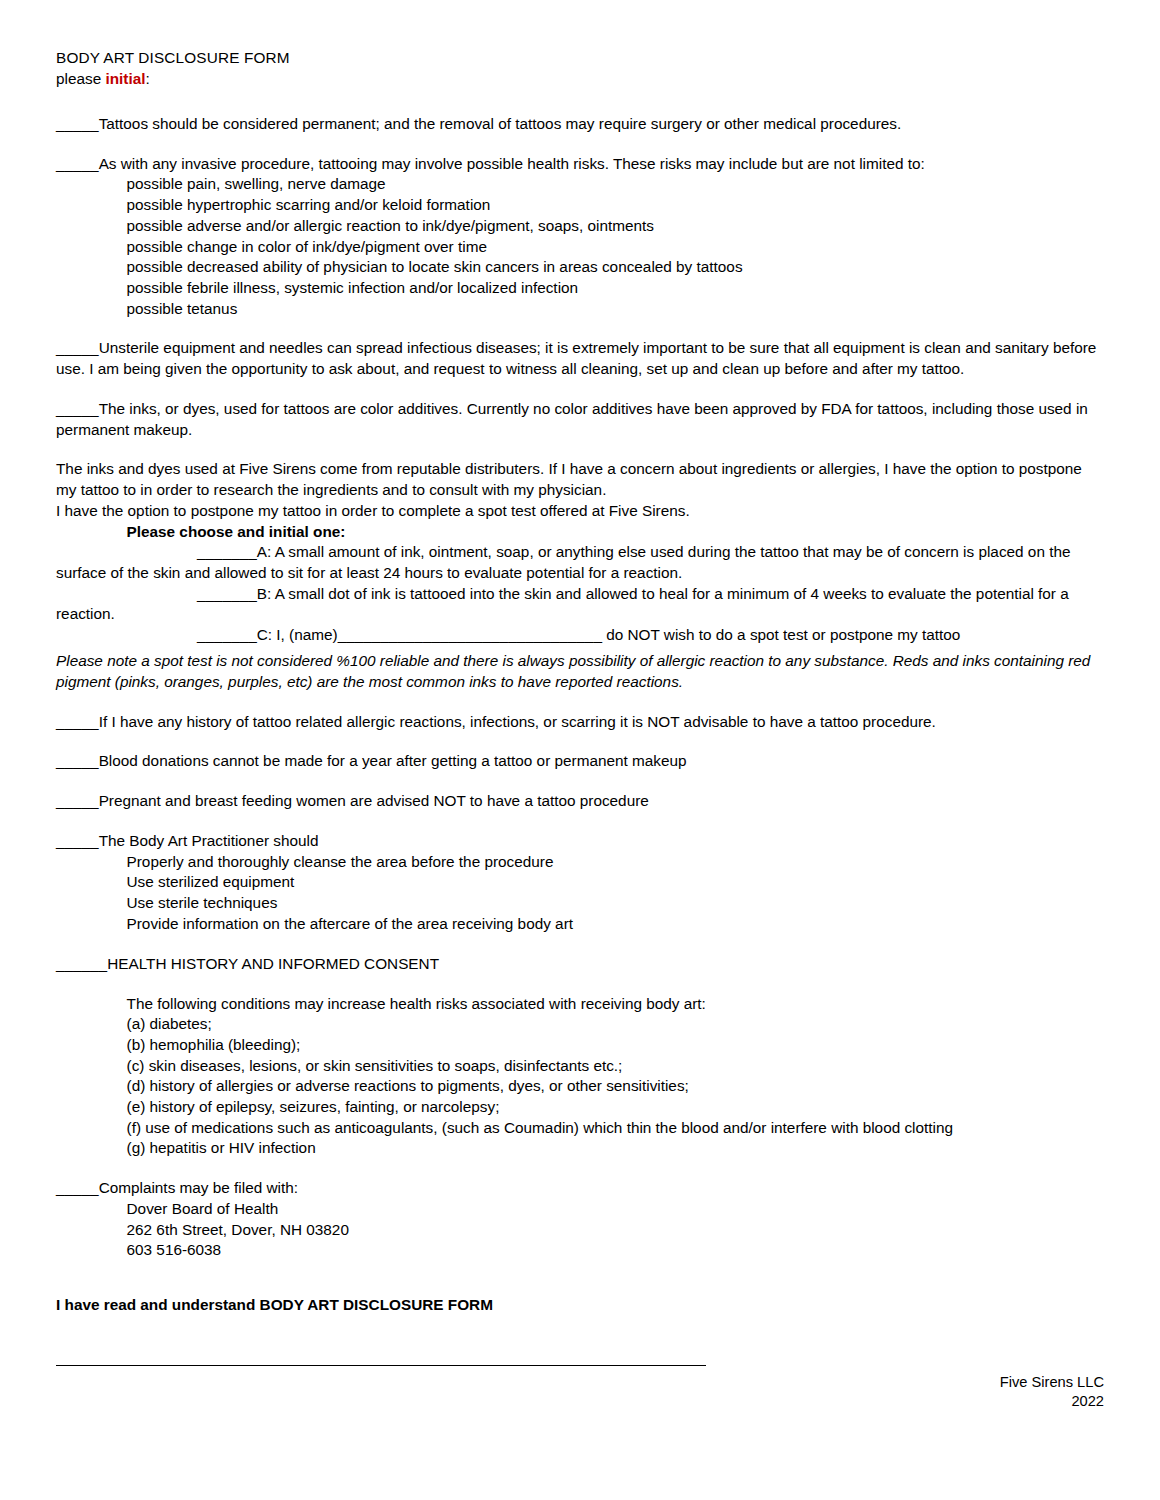BODY ART DISCLOSURE FORM
please initial:
_____Tattoos should be considered permanent; and the removal of tattoos may require surgery or other medical procedures.
_____As with any invasive procedure, tattooing may involve possible health risks. These risks may include but are not limited to:
possible pain, swelling, nerve damage
possible hypertrophic scarring and/or keloid formation
possible adverse and/or allergic reaction to ink/dye/pigment, soaps, ointments
possible change in color of ink/dye/pigment over time
possible decreased ability of physician to locate skin cancers in areas concealed by tattoos
possible febrile illness, systemic infection and/or localized infection
possible tetanus
_____Unsterile equipment and needles can spread infectious diseases; it is extremely important to be sure that all equipment is clean and sanitary before use. I am being given the opportunity to ask about, and request to witness all cleaning, set up and clean up before and after my tattoo.
_____The inks, or dyes, used for tattoos are color additives. Currently no color additives have been approved by FDA for tattoos, including those used in permanent makeup.
The inks and dyes used at Five Sirens come from reputable distributers. If I have a concern about ingredients or allergies, I have the option to postpone my tattoo to in order to research the ingredients and to consult with my physician.
I have the option to postpone my tattoo in order to complete a spot test offered at Five Sirens.
Please choose and initial one:
_______A: A small amount of ink, ointment, soap, or anything else used during the tattoo that may be of concern is placed on the surface of the skin and allowed to sit for at least 24 hours to evaluate potential for a reaction.
_______B: A small dot of ink is tattooed into the skin and allowed to heal for a minimum of 4 weeks to evaluate the potential for a reaction.
_______C: I, (name)_______________________________ do NOT wish to do a spot test or postpone my tattoo
Please note a spot test is not considered %100 reliable and there is always possibility of allergic reaction to any substance. Reds and inks containing red pigment (pinks, oranges, purples, etc) are the most common inks to have reported reactions.
_____If I have any history of tattoo related allergic reactions, infections, or scarring it is NOT advisable to have a tattoo procedure.
_____Blood donations cannot be made for a year after getting a tattoo or permanent makeup
_____Pregnant and breast feeding women are advised NOT to have a tattoo procedure
_____The Body Art Practitioner should
Properly and thoroughly cleanse the area before the procedure
Use sterilized equipment
Use sterile techniques
Provide information on the aftercare of the area receiving body art
______HEALTH HISTORY AND INFORMED CONSENT
The following conditions may increase health risks associated with receiving body art:
(a) diabetes;
(b) hemophilia (bleeding);
(c) skin diseases, lesions, or skin sensitivities to soaps, disinfectants etc.;
(d) history of allergies or adverse reactions to pigments, dyes, or other sensitivities;
(e) history of epilepsy, seizures, fainting, or narcolepsy;
(f) use of medications such as anticoagulants, (such as Coumadin) which thin the blood and/or interfere with blood clotting
(g) hepatitis or HIV infection
_____Complaints may be filed with:
Dover Board of Health
262 6th Street, Dover, NH 03820
603 516-6038
I have read and understand BODY ART DISCLOSURE FORM
Five Sirens LLC
2022